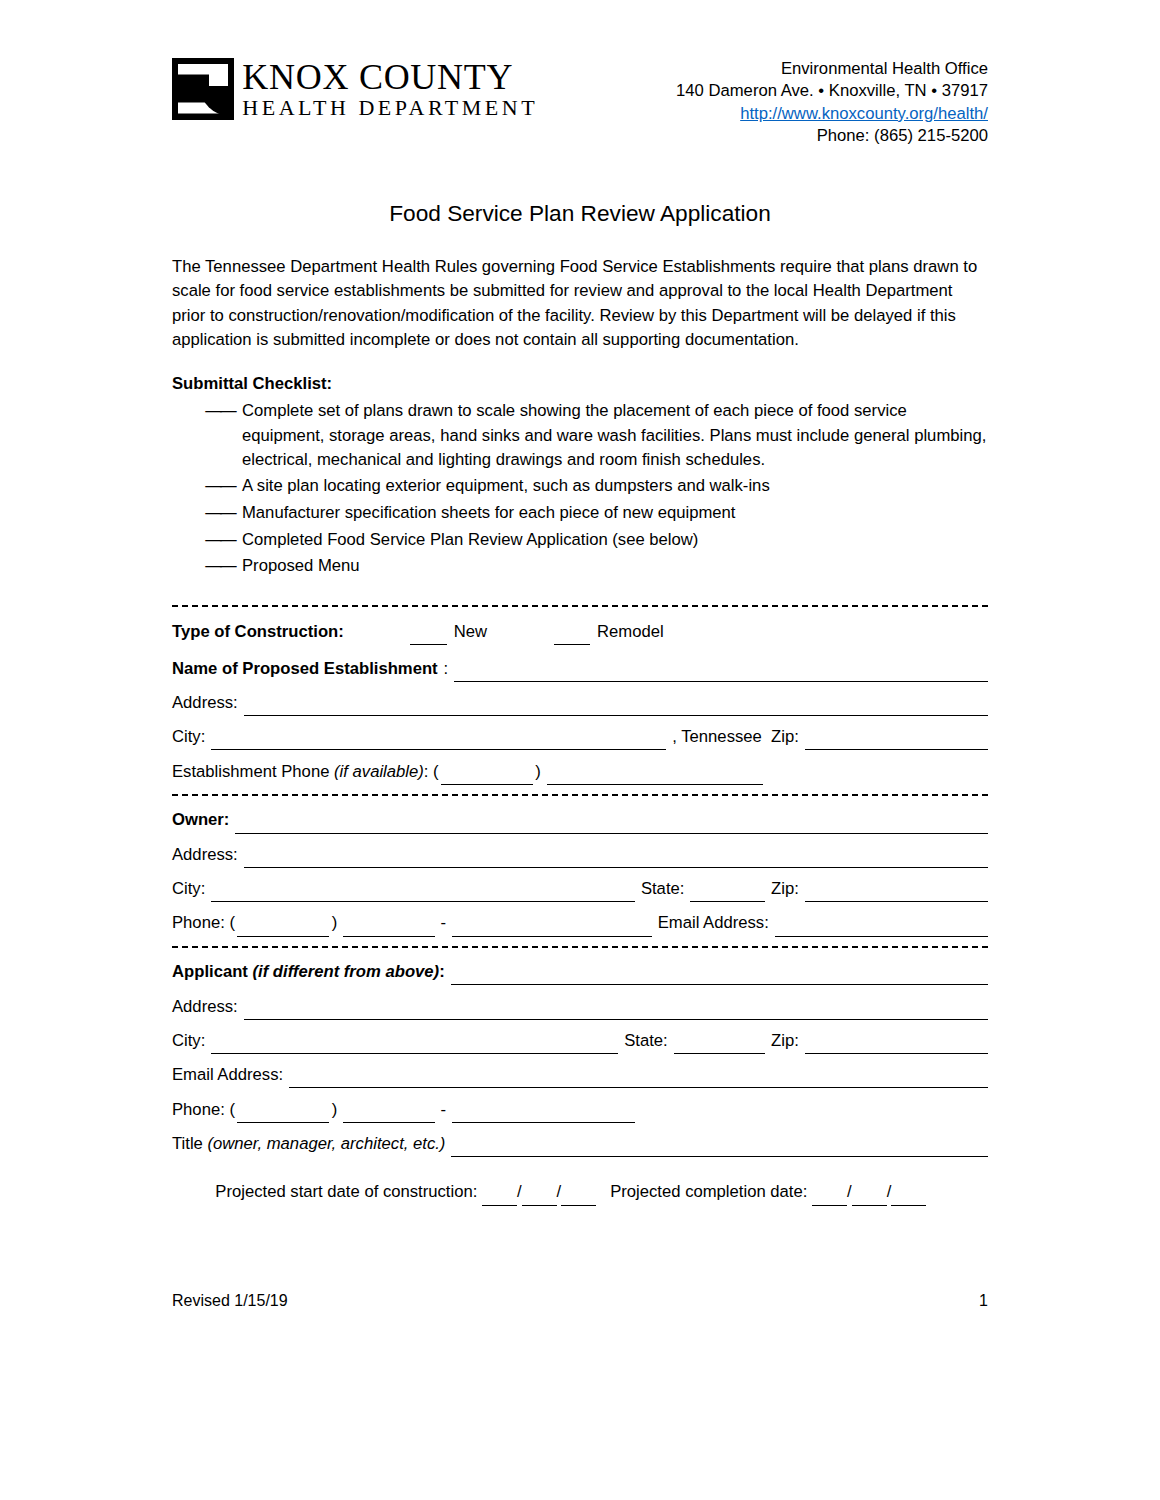KNOX COUNTY
HEALTH DEPARTMENT
Environmental Health Office
140 Dameron Ave. • Knoxville, TN • 37917
http://www.knoxcounty.org/health/
Phone: (865) 215-5200
Food Service Plan Review Application
The Tennessee Department Health Rules governing Food Service Establishments require that plans drawn to scale for food service establishments be submitted for review and approval to the local Health Department prior to construction/renovation/modification of the facility. Review by this Department will be delayed if this application is submitted incomplete or does not contain all supporting documentation.
Submittal Checklist:
Complete set of plans drawn to scale showing the placement of each piece of food service equipment, storage areas, hand sinks and ware wash facilities. Plans must include general plumbing, electrical, mechanical and lighting drawings and room finish schedules.
A site plan locating exterior equipment, such as dumpsters and walk-ins
Manufacturer specification sheets for each piece of new equipment
Completed Food Service Plan Review Application (see below)
Proposed Menu
Type of Construction: New Remodel
Name of Proposed Establishment:
Address:
City: , Tennessee Zip:
Establishment Phone (if available): ( )
Owner:
Address:
City: State: Zip:
Phone: ( ) - Email Address:
Applicant (if different from above):
Address:
City: State: Zip:
Email Address:
Phone: ( ) -
Title (owner, manager, architect, etc.)
Projected start date of construction: / / Projected completion date: / /
Revised 1/15/19
1